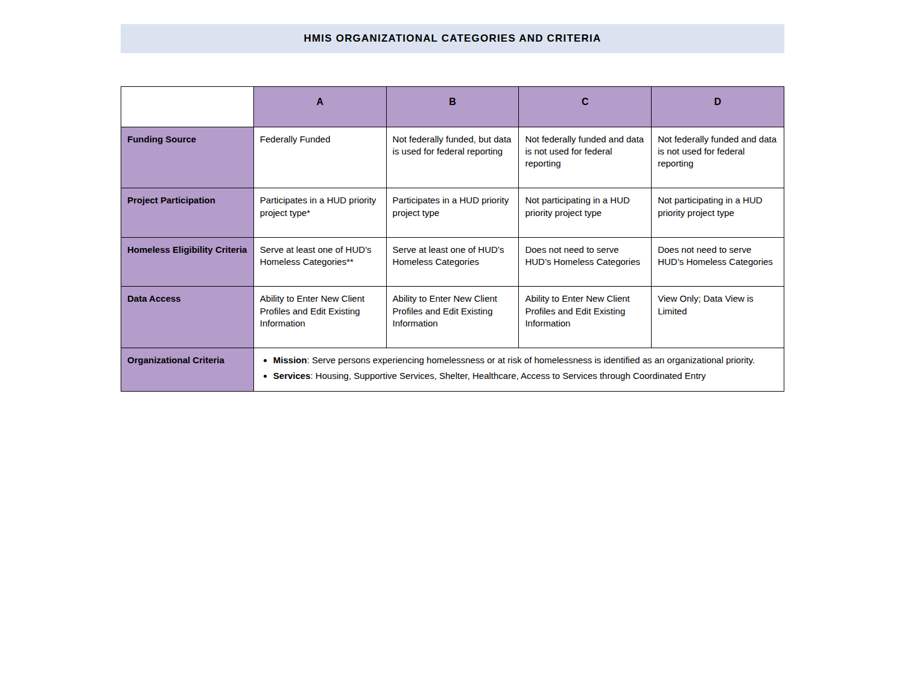HMIS ORGANIZATIONAL CATEGORIES AND CRITERIA
| | A | B | C | D |
| --- | --- | --- | --- | --- |
| Funding Source | Federally Funded | Not federally funded, but data is used for federal reporting | Not federally funded and data is not used for federal reporting | Not federally funded and data is not used for federal reporting |
| Project Participation | Participates in a HUD priority project type* | Participates in a HUD priority project type | Not participating in a HUD priority project type | Not participating in a HUD priority project type |
| Homeless Eligibility Criteria | Serve at least one of HUD’s Homeless Categories** | Serve at least one of HUD’s Homeless Categories | Does not need to serve HUD’s Homeless Categories | Does not need to serve HUD’s Homeless Categories |
| Data Access | Ability to Enter New Client Profiles and Edit Existing Information | Ability to Enter New Client Profiles and Edit Existing Information | Ability to Enter New Client Profiles and Edit Existing Information | View Only; Data View is Limited |
| Organizational Criteria | Mission : Serve persons experiencing homelessness or at risk of homelessness is identified as an organizational priority. Services : Housing, Supportive Services, Shelter, Healthcare, Access to Services through Coordinated Entry |